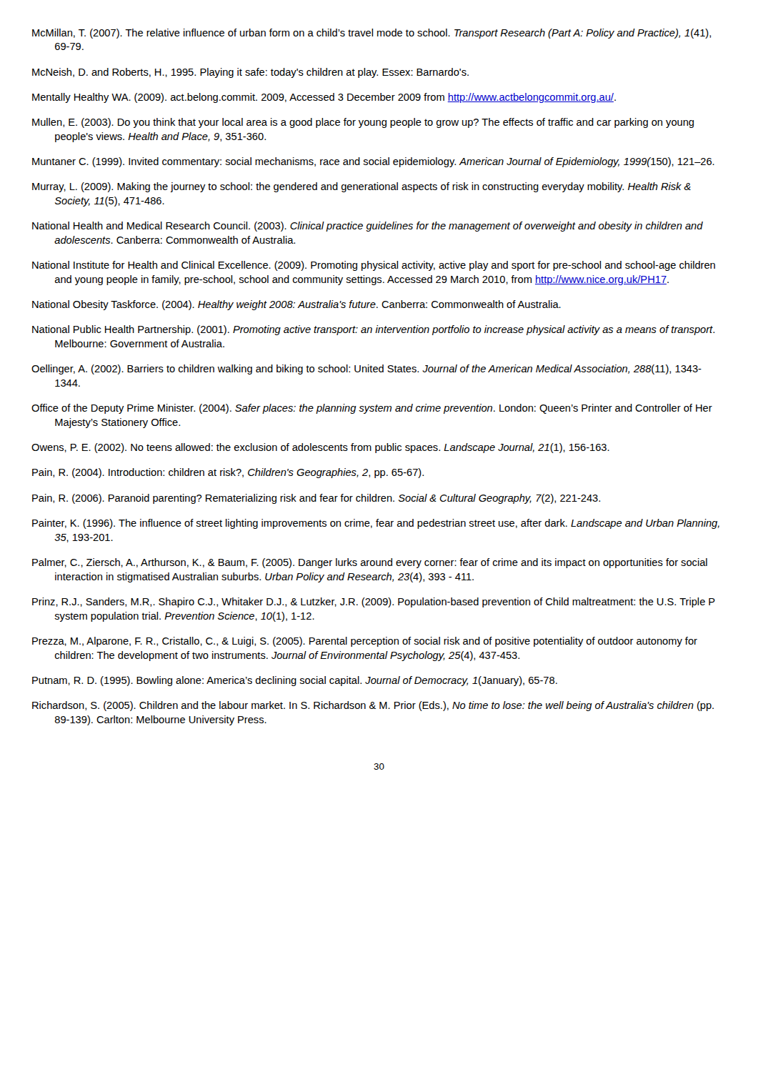McMillan, T. (2007). The relative influence of urban form on a child’s travel mode to school. Transport Research (Part A: Policy and Practice), 1(41), 69-79.
McNeish, D. and Roberts, H., 1995. Playing it safe: today's children at play. Essex: Barnardo's.
Mentally Healthy WA. (2009). act.belong.commit. 2009, Accessed 3 December 2009 from http://www.actbelongcommit.org.au/.
Mullen, E. (2003). Do you think that your local area is a good place for young people to grow up? The effects of traffic and car parking on young people's views. Health and Place, 9, 351-360.
Muntaner C. (1999). Invited commentary: social mechanisms, race and social epidemiology. American Journal of Epidemiology, 1999(150), 121–26.
Murray, L. (2009). Making the journey to school: the gendered and generational aspects of risk in constructing everyday mobility. Health Risk & Society, 11(5), 471-486.
National Health and Medical Research Council. (2003). Clinical practice guidelines for the management of overweight and obesity in children and adolescents. Canberra: Commonwealth of Australia.
National Institute for Health and Clinical Excellence. (2009). Promoting physical activity, active play and sport for pre-school and school-age children and young people in family, pre-school, school and community settings. Accessed 29 March 2010, from http://www.nice.org.uk/PH17.
National Obesity Taskforce. (2004). Healthy weight 2008: Australia's future. Canberra: Commonwealth of Australia.
National Public Health Partnership. (2001). Promoting active transport: an intervention portfolio to increase physical activity as a means of transport. Melbourne: Government of Australia.
Oellinger, A. (2002). Barriers to children walking and biking to school: United States. Journal of the American Medical Association, 288(11), 1343-1344.
Office of the Deputy Prime Minister. (2004). Safer places: the planning system and crime prevention. London: Queen’s Printer and Controller of Her Majesty’s Stationery Office.
Owens, P. E. (2002). No teens allowed: the exclusion of adolescents from public spaces. Landscape Journal, 21(1), 156-163.
Pain, R. (2004). Introduction: children at risk?, Children's Geographies, 2, pp. 65-67).
Pain, R. (2006). Paranoid parenting? Rematerializing risk and fear for children. Social & Cultural Geography, 7(2), 221-243.
Painter, K. (1996). The influence of street lighting improvements on crime, fear and pedestrian street use, after dark. Landscape and Urban Planning, 35, 193-201.
Palmer, C., Ziersch, A., Arthurson, K., & Baum, F. (2005). Danger lurks around every corner: fear of crime and its impact on opportunities for social interaction in stigmatised Australian suburbs. Urban Policy and Research, 23(4), 393 - 411.
Prinz, R.J., Sanders, M.R,. Shapiro C.J., Whitaker D.J., & Lutzker, J.R. (2009). Population-based prevention of Child maltreatment: the U.S. Triple P system population trial. Prevention Science, 10(1), 1-12.
Prezza, M., Alparone, F. R., Cristallo, C., & Luigi, S. (2005). Parental perception of social risk and of positive potentiality of outdoor autonomy for children: The development of two instruments. Journal of Environmental Psychology, 25(4), 437-453.
Putnam, R. D. (1995). Bowling alone: America’s declining social capital. Journal of Democracy, 1(January), 65-78.
Richardson, S. (2005). Children and the labour market. In S. Richardson & M. Prior (Eds.), No time to lose: the well being of Australia's children (pp. 89-139). Carlton: Melbourne University Press.
30